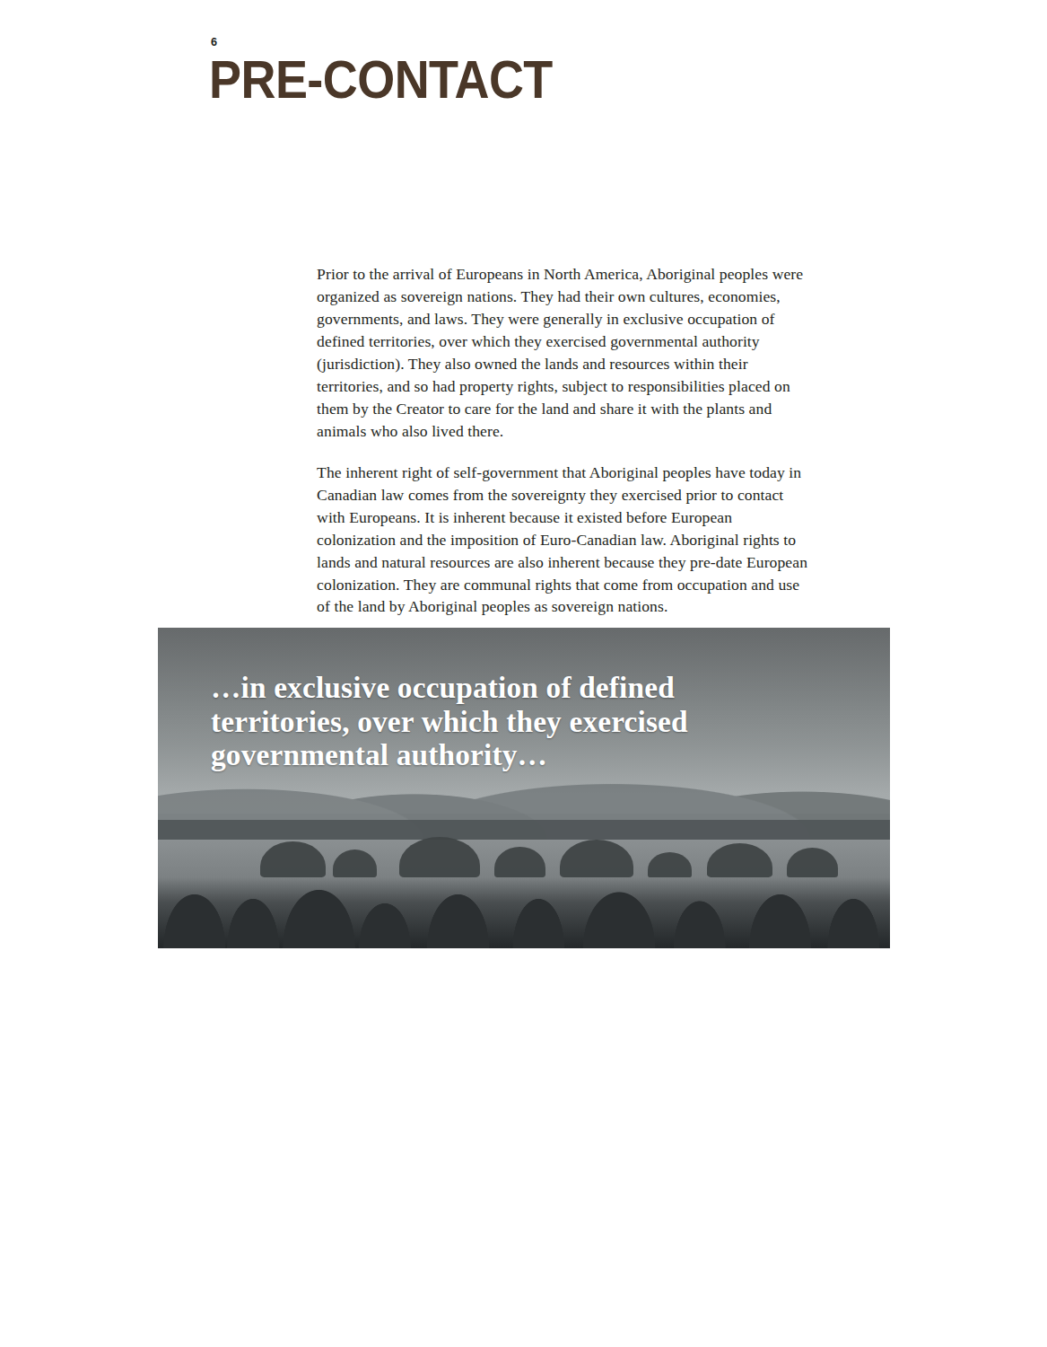6
Pre-Contact
Prior to the arrival of Europeans in North America, Aboriginal peoples were organized as sovereign nations. They had their own cultures, economies, governments, and laws. They were generally in exclusive occupation of defined territories, over which they exercised governmental authority (jurisdiction). They also owned the lands and resources within their territories, and so had property rights, subject to responsibilities placed on them by the Creator to care for the land and share it with the plants and animals who also lived there.
The inherent right of self-government that Aboriginal peoples have today in Canadian law comes from the sovereignty they exercised prior to contact with Europeans. It is inherent because it existed before European colonization and the imposition of Euro-Canadian law. Aboriginal rights to lands and natural resources are also inherent because they pre-date European colonization. They are communal rights that come from occupation and use of the land by Aboriginal peoples as sovereign nations.
…in exclusive occupation of defined territories, over which they exercised governmental authority…